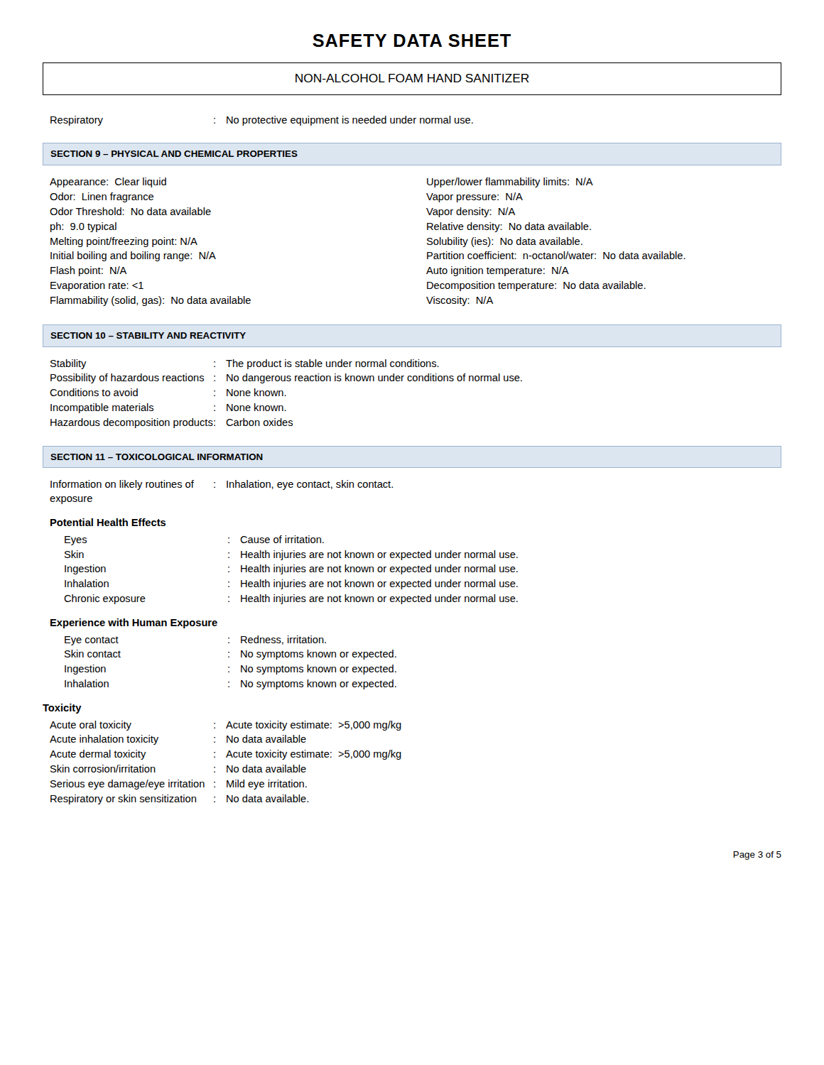SAFETY DATA SHEET
NON-ALCOHOL FOAM HAND SANITIZER
Respiratory
:
No protective equipment is needed under normal use.
SECTION 9 – PHYSICAL AND CHEMICAL PROPERTIES
Appearance: Clear liquid
Odor: Linen fragrance
Odor Threshold: No data available
ph: 9.0 typical
Melting point/freezing point: N/A
Initial boiling and boiling range: N/A
Flash point: N/A
Evaporation rate: <1
Flammability (solid, gas): No data available
Upper/lower flammability limits: N/A
Vapor pressure: N/A
Vapor density: N/A
Relative density: No data available.
Solubility (ies): No data available.
Partition coefficient: n-octanol/water: No data available.
Auto ignition temperature: N/A
Decomposition temperature: No data available.
Viscosity: N/A
SECTION 10 – STABILITY AND REACTIVITY
Stability
:
The product is stable under normal conditions.
Possibility of hazardous reactions
:
No dangerous reaction is known under conditions of normal use.
Conditions to avoid
:
None known.
Incompatible materials
:
None known.
Hazardous decomposition products
:
Carbon oxides
SECTION 11 – TOXICOLOGICAL INFORMATION
Information on likely routines of exposure
:
Inhalation, eye contact, skin contact.
Potential Health Effects
Eyes
:
Cause of irritation.
Skin
:
Health injuries are not known or expected under normal use.
Ingestion
:
Health injuries are not known or expected under normal use.
Inhalation
:
Health injuries are not known or expected under normal use.
Chronic exposure
:
Health injuries are not known or expected under normal use.
Experience with Human Exposure
Eye contact
:
Redness, irritation.
Skin contact
:
No symptoms known or expected.
Ingestion
:
No symptoms known or expected.
Inhalation
:
No symptoms known or expected.
Toxicity
Acute oral toxicity
:
Acute toxicity estimate: >5,000 mg/kg
Acute inhalation toxicity
:
No data available
Acute dermal toxicity
:
Acute toxicity estimate: >5,000 mg/kg
Skin corrosion/irritation
:
No data available
Serious eye damage/eye irritation
:
Mild eye irritation.
Respiratory or skin sensitization
:
No data available.
Page 3 of 5